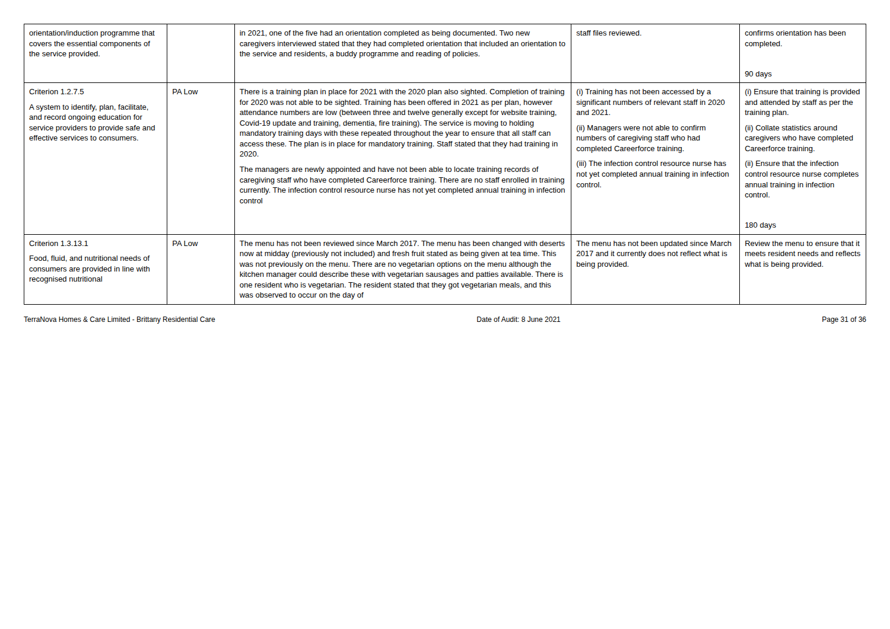| orientation/induction programme that covers the essential components of the service provided. | | in 2021, one of the five had an orientation completed as being documented. Two new caregivers interviewed stated that they had completed orientation that included an orientation to the service and residents, a buddy programme and reading of policies. | staff files reviewed. | confirms orientation has been completed. 90 days |
| Criterion 1.2.7.5 A system to identify, plan, facilitate, and record ongoing education for service providers to provide safe and effective services to consumers. | PA Low | There is a training plan in place for 2021 with the 2020 plan also sighted. Completion of training for 2020 was not able to be sighted. Training has been offered in 2021 as per plan, however attendance numbers are low (between three and twelve generally except for website training, Covid-19 update and training, dementia, fire training). The service is moving to holding mandatory training days with these repeated throughout the year to ensure that all staff can access these. The plan is in place for mandatory training. Staff stated that they had training in 2020. The managers are newly appointed and have not been able to locate training records of caregiving staff who have completed Careerforce training. There are no staff enrolled in training currently. The infection control resource nurse has not yet completed annual training in infection control | (i) Training has not been accessed by a significant numbers of relevant staff in 2020 and 2021. (ii) Managers were not able to confirm numbers of caregiving staff who had completed Careerforce training. (iii) The infection control resource nurse has not yet completed annual training in infection control. | (i) Ensure that training is provided and attended by staff as per the training plan. (ii) Collate statistics around caregivers who have completed Careerforce training. (ii) Ensure that the infection control resource nurse completes annual training in infection control. 180 days |
| Criterion 1.3.13.1 Food, fluid, and nutritional needs of consumers are provided in line with recognised nutritional | PA Low | The menu has not been reviewed since March 2017. The menu has been changed with deserts now at midday (previously not included) and fresh fruit stated as being given at tea time. This was not previously on the menu. There are no vegetarian options on the menu although the kitchen manager could describe these with vegetarian sausages and patties available. There is one resident who is vegetarian. The resident stated that they got vegetarian meals, and this was observed to occur on the day of | The menu has not been updated since March 2017 and it currently does not reflect what is being provided. | Review the menu to ensure that it meets resident needs and reflects what is being provided. |
TerraNova Homes & Care Limited - Brittany Residential Care Date of Audit: 8 June 2021 Page 31 of 36